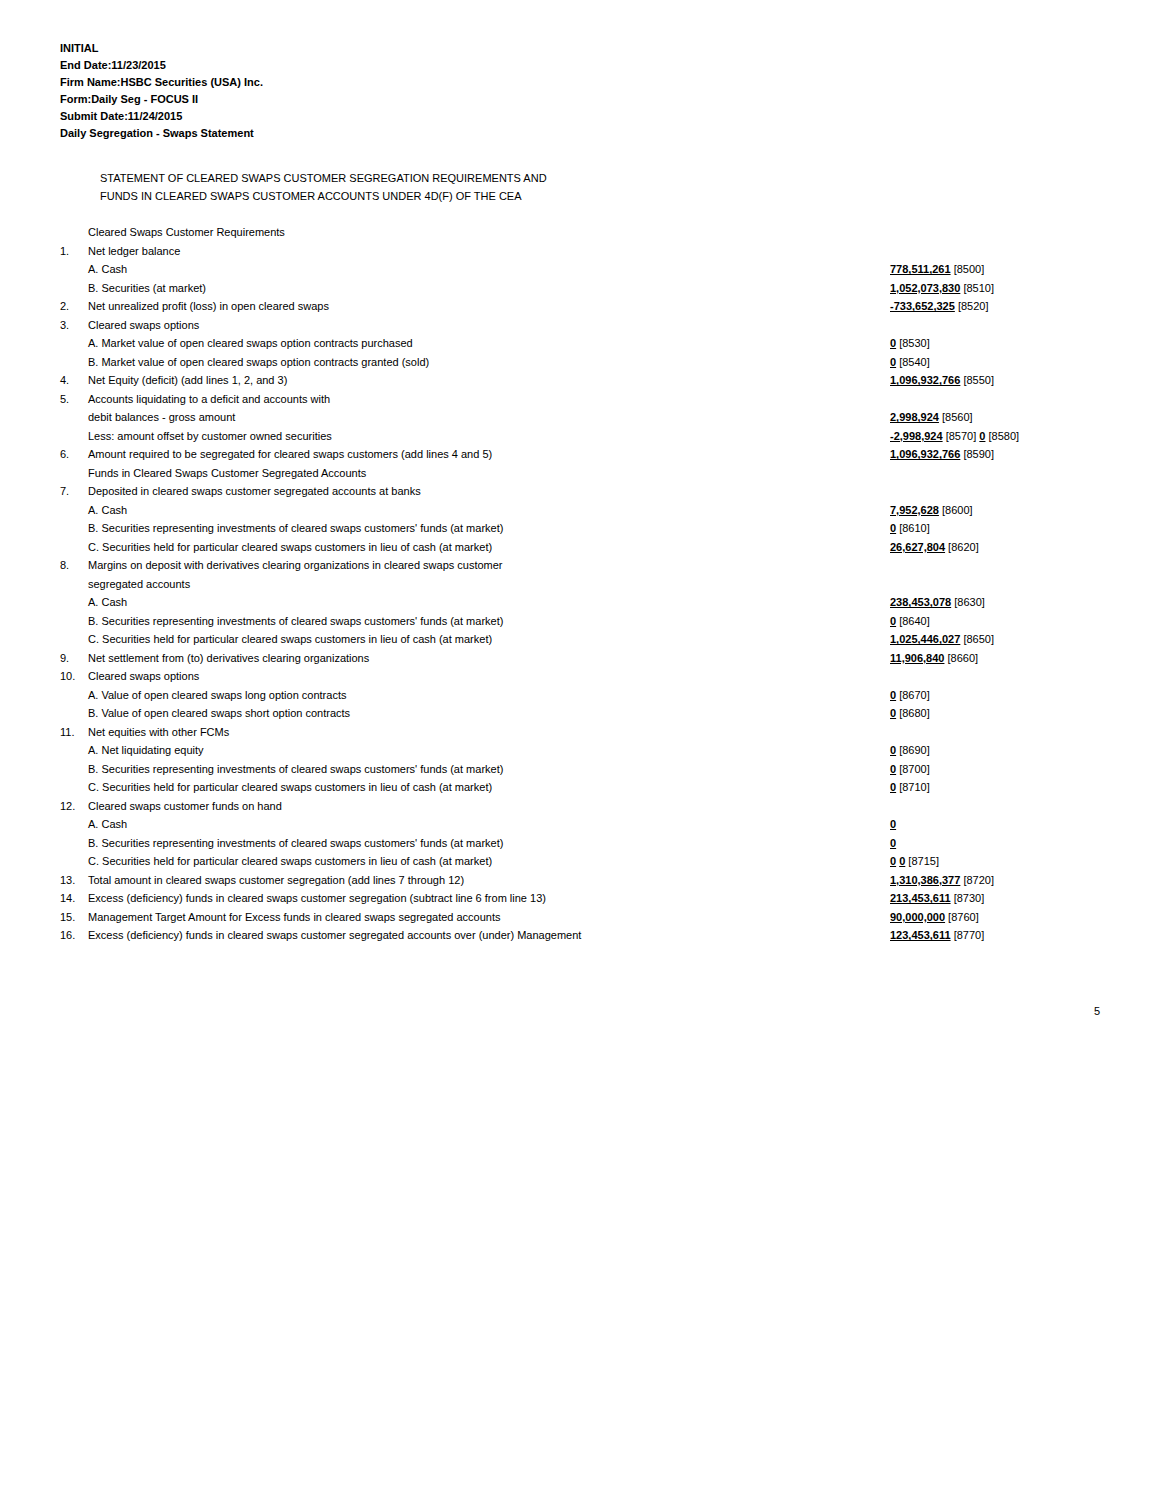INITIAL
End Date:11/23/2015
Firm Name:HSBC Securities (USA) Inc.
Form:Daily Seg - FOCUS II
Submit Date:11/24/2015
Daily Segregation - Swaps Statement
STATEMENT OF CLEARED SWAPS CUSTOMER SEGREGATION REQUIREMENTS AND
FUNDS IN CLEARED SWAPS CUSTOMER ACCOUNTS UNDER 4D(F) OF THE CEA
| | Cleared Swaps Customer Requirements | |
| 1. | Net ledger balance | |
| | A. Cash | 778,511,261 [8500] |
| | B. Securities (at market) | 1,052,073,830 [8510] |
| 2. | Net unrealized profit (loss) in open cleared swaps | -733,652,325 [8520] |
| 3. | Cleared swaps options | |
| | A. Market value of open cleared swaps option contracts purchased | 0 [8530] |
| | B. Market value of open cleared swaps option contracts granted (sold) | 0 [8540] |
| 4. | Net Equity (deficit) (add lines 1, 2, and 3) | 1,096,932,766 [8550] |
| 5. | Accounts liquidating to a deficit and accounts with | |
| | debit balances - gross amount | 2,998,924 [8560] |
| | Less: amount offset by customer owned securities | -2,998,924 [8570] 0 [8580] |
| 6. | Amount required to be segregated for cleared swaps customers (add lines 4 and 5) | 1,096,932,766 [8590] |
| | Funds in Cleared Swaps Customer Segregated Accounts | |
| 7. | Deposited in cleared swaps customer segregated accounts at banks | |
| | A. Cash | 7,952,628 [8600] |
| | B. Securities representing investments of cleared swaps customers' funds (at market) | 0 [8610] |
| | C. Securities held for particular cleared swaps customers in lieu of cash (at market) | 26,627,804 [8620] |
| 8. | Margins on deposit with derivatives clearing organizations in cleared swaps customer | |
| | segregated accounts | |
| | A. Cash | 238,453,078 [8630] |
| | B. Securities representing investments of cleared swaps customers' funds (at market) | 0 [8640] |
| | C. Securities held for particular cleared swaps customers in lieu of cash (at market) | 1,025,446,027 [8650] |
| 9. | Net settlement from (to) derivatives clearing organizations | 11,906,840 [8660] |
| 10. | Cleared swaps options | |
| | A. Value of open cleared swaps long option contracts | 0 [8670] |
| | B. Value of open cleared swaps short option contracts | 0 [8680] |
| 11. | Net equities with other FCMs | |
| | A. Net liquidating equity | 0 [8690] |
| | B. Securities representing investments of cleared swaps customers' funds (at market) | 0 [8700] |
| | C. Securities held for particular cleared swaps customers in lieu of cash (at market) | 0 [8710] |
| 12. | Cleared swaps customer funds on hand | |
| | A. Cash | 0 |
| | B. Securities representing investments of cleared swaps customers' funds (at market) | 0 |
| | C. Securities held for particular cleared swaps customers in lieu of cash (at market) | 0 0 [8715] |
| 13. | Total amount in cleared swaps customer segregation (add lines 7 through 12) | 1,310,386,377 [8720] |
| 14. | Excess (deficiency) funds in cleared swaps customer segregation (subtract line 6 from line 13) | 213,453,611 [8730] |
| 15. | Management Target Amount for Excess funds in cleared swaps segregated accounts | 90,000,000 [8760] |
| 16. | Excess (deficiency) funds in cleared swaps customer segregated accounts over (under) Management | 123,453,611 [8770] |
5